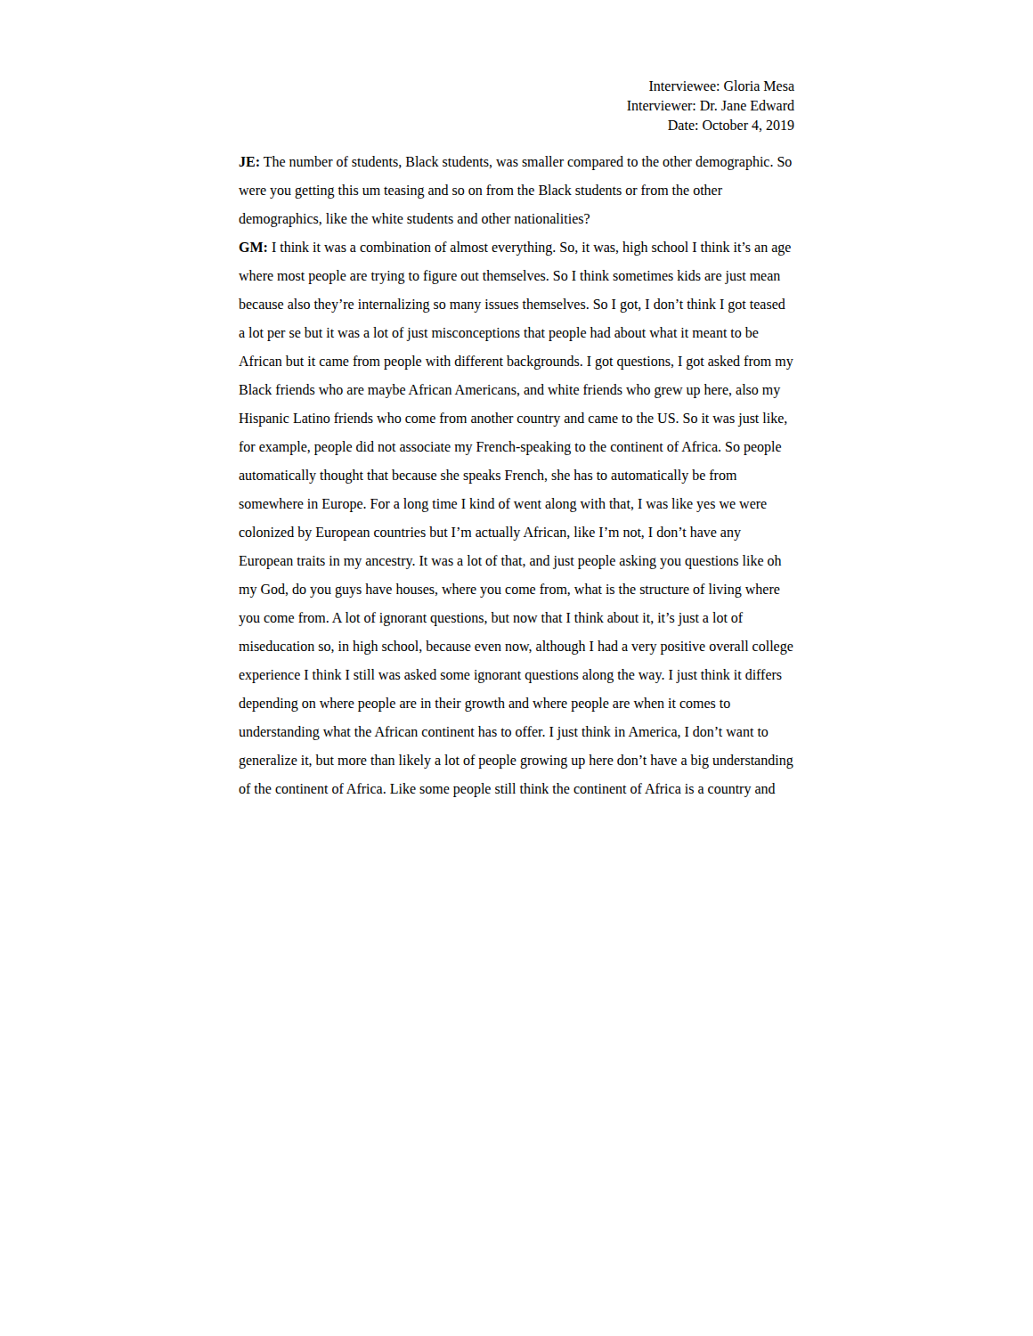Interviewee: Gloria Mesa
Interviewer: Dr. Jane Edward
Date: October 4, 2019
JE: The number of students, Black students, was smaller compared to the other demographic. So were you getting this um teasing and so on from the Black students or from the other demographics, like the white students and other nationalities?
GM: I think it was a combination of almost everything. So, it was, high school I think it’s an age where most people are trying to figure out themselves. So I think sometimes kids are just mean because also they’re internalizing so many issues themselves. So I got, I don’t think I got teased a lot per se but it was a lot of just misconceptions that people had about what it meant to be African but it came from people with different backgrounds. I got questions, I got asked from my Black friends who are maybe African Americans, and white friends who grew up here, also my Hispanic Latino friends who come from another country and came to the US. So it was just like, for example, people did not associate my French-speaking to the continent of Africa. So people automatically thought that because she speaks French, she has to automatically be from somewhere in Europe. For a long time I kind of went along with that, I was like yes we were colonized by European countries but I’m actually African, like I’m not, I don’t have any European traits in my ancestry. It was a lot of that, and just people asking you questions like oh my God, do you guys have houses, where you come from, what is the structure of living where you come from. A lot of ignorant questions, but now that I think about it, it’s just a lot of miseducation so, in high school, because even now, although I had a very positive overall college experience I think I still was asked some ignorant questions along the way. I just think it differs depending on where people are in their growth and where people are when it comes to understanding what the African continent has to offer. I just think in America, I don’t want to generalize it, but more than likely a lot of people growing up here don’t have a big understanding of the continent of Africa. Like some people still think the continent of Africa is a country and